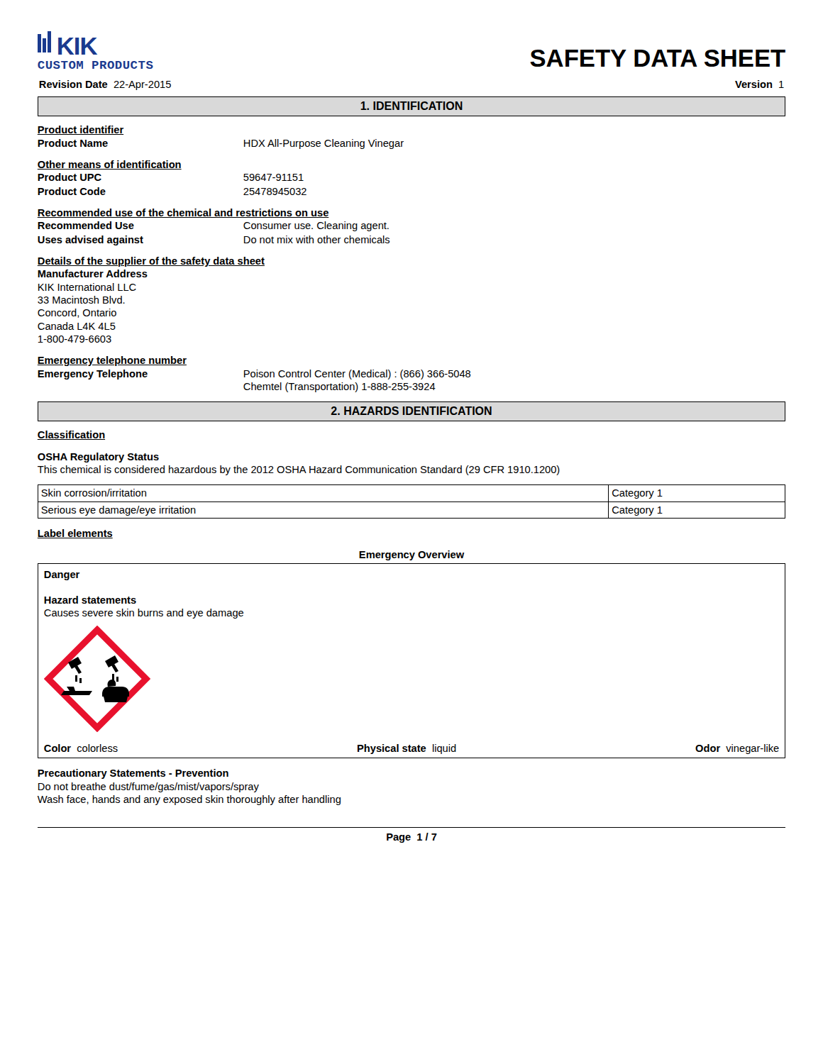KIK
CUSTOM PRODUCTS
SAFETY DATA SHEET
Revision Date 22-Apr-2015
Version 1
1. IDENTIFICATION
Product identifier
Product Name
HDX All-Purpose Cleaning Vinegar
Other means of identification
Product UPC
59647-91151
Product Code
25478945032
Recommended use of the chemical and restrictions on use
Recommended Use
Consumer use. Cleaning agent.
Uses advised against
Do not mix with other chemicals
Details of the supplier of the safety data sheet
Manufacturer Address
KIK International LLC
33 Macintosh Blvd.
Concord, Ontario
Canada L4K 4L5
1-800-479-6603
Emergency telephone number
Emergency Telephone
Poison Control Center (Medical) : (866) 366-5048
Chemtel (Transportation) 1-888-255-3924
2. HAZARDS IDENTIFICATION
Classification
OSHA Regulatory Status
This chemical is considered hazardous by the 2012 OSHA Hazard Communication Standard (29 CFR 1910.1200)
| Skin corrosion/irritation | Category 1 |
| Serious eye damage/eye irritation | Category 1 |
Label elements
Emergency Overview
Danger
Hazard statements
Causes severe skin burns and eye damage
Color colorless
Physical state liquid
Odor vinegar-like
Precautionary Statements - Prevention
Do not breathe dust/fume/gas/mist/vapors/spray
Wash face, hands and any exposed skin thoroughly after handling
Page 1 / 7